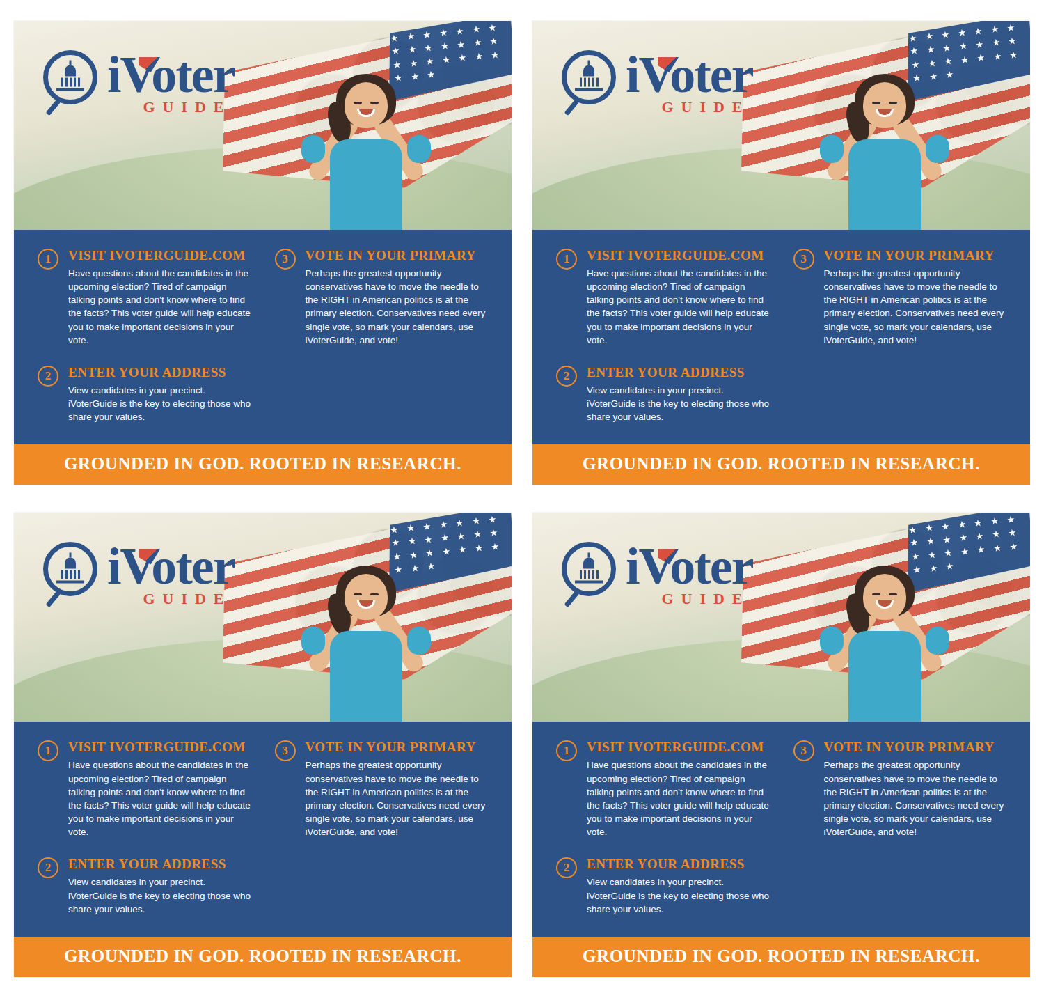iVoter
GUIDE
1
Visit iVoterGuide.com
Have questions about the candidates in the upcoming election? Tired of campaign talking points and don't know where to find the facts? This voter guide will help educate you to make important decisions in your vote.
2
Enter Your Address
View candidates in your precinct. iVoterGuide is the key to electing those who share your values.
3
Vote in Your Primary
Perhaps the greatest opportunity conservatives have to move the needle to the RIGHT in American politics is at the primary election. Conservatives need every single vote, so mark your calendars, use iVoterGuide, and vote!
Grounded in God. Rooted in Research.
iVoter
GUIDE
1
Visit iVoterGuide.com
Have questions about the candidates in the upcoming election? Tired of campaign talking points and don't know where to find the facts? This voter guide will help educate you to make important decisions in your vote.
2
Enter Your Address
View candidates in your precinct. iVoterGuide is the key to electing those who share your values.
3
Vote in Your Primary
Perhaps the greatest opportunity conservatives have to move the needle to the RIGHT in American politics is at the primary election. Conservatives need every single vote, so mark your calendars, use iVoterGuide, and vote!
Grounded in God. Rooted in Research.
iVoter
GUIDE
1
Visit iVoterGuide.com
Have questions about the candidates in the upcoming election? Tired of campaign talking points and don't know where to find the facts? This voter guide will help educate you to make important decisions in your vote.
2
Enter Your Address
View candidates in your precinct. iVoterGuide is the key to electing those who share your values.
3
Vote in Your Primary
Perhaps the greatest opportunity conservatives have to move the needle to the RIGHT in American politics is at the primary election. Conservatives need every single vote, so mark your calendars, use iVoterGuide, and vote!
Grounded in God. Rooted in Research.
iVoter
GUIDE
1
Visit iVoterGuide.com
Have questions about the candidates in the upcoming election? Tired of campaign talking points and don't know where to find the facts? This voter guide will help educate you to make important decisions in your vote.
2
Enter Your Address
View candidates in your precinct. iVoterGuide is the key to electing those who share your values.
3
Vote in Your Primary
Perhaps the greatest opportunity conservatives have to move the needle to the RIGHT in American politics is at the primary election. Conservatives need every single vote, so mark your calendars, use iVoterGuide, and vote!
Grounded in God. Rooted in Research.